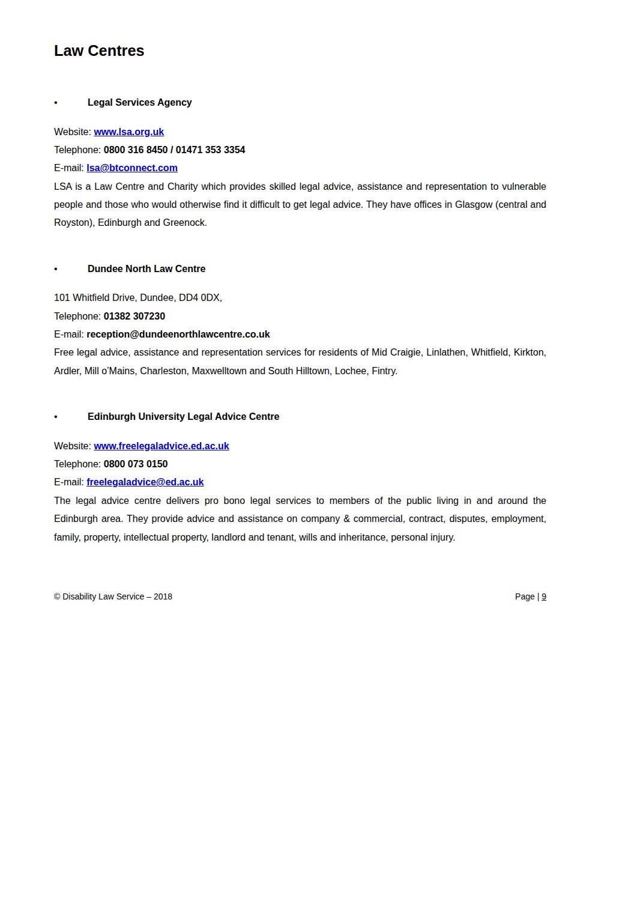Law Centres
•
Legal Services Agency
Website: www.lsa.org.uk
Telephone: 0800 316 8450 / 01471 353 3354
E-mail: lsa@btconnect.com
LSA is a Law Centre and Charity which provides skilled legal advice, assistance and representation to vulnerable people and those who would otherwise find it difficult to get legal advice. They have offices in Glasgow (central and Royston), Edinburgh and Greenock.
•
Dundee North Law Centre
101 Whitfield Drive, Dundee, DD4 0DX,
Telephone: 01382 307230
E-mail: reception@dundeenorthlawcentre.co.uk
Free legal advice, assistance and representation services for residents of Mid Craigie, Linlathen, Whitfield, Kirkton, Ardler, Mill o’Mains, Charleston, Maxwelltown and South Hilltown, Lochee, Fintry.
•
Edinburgh University Legal Advice Centre
Website: www.freelegaladvice.ed.ac.uk
Telephone: 0800 073 0150
E-mail: freelegaladvice@ed.ac.uk
The legal advice centre delivers pro bono legal services to members of the public living in and around the Edinburgh area. They provide advice and assistance on company & commercial, contract, disputes, employment, family, property, intellectual property, landlord and tenant, wills and inheritance, personal injury.
© Disability Law Service – 2018
Page | 9